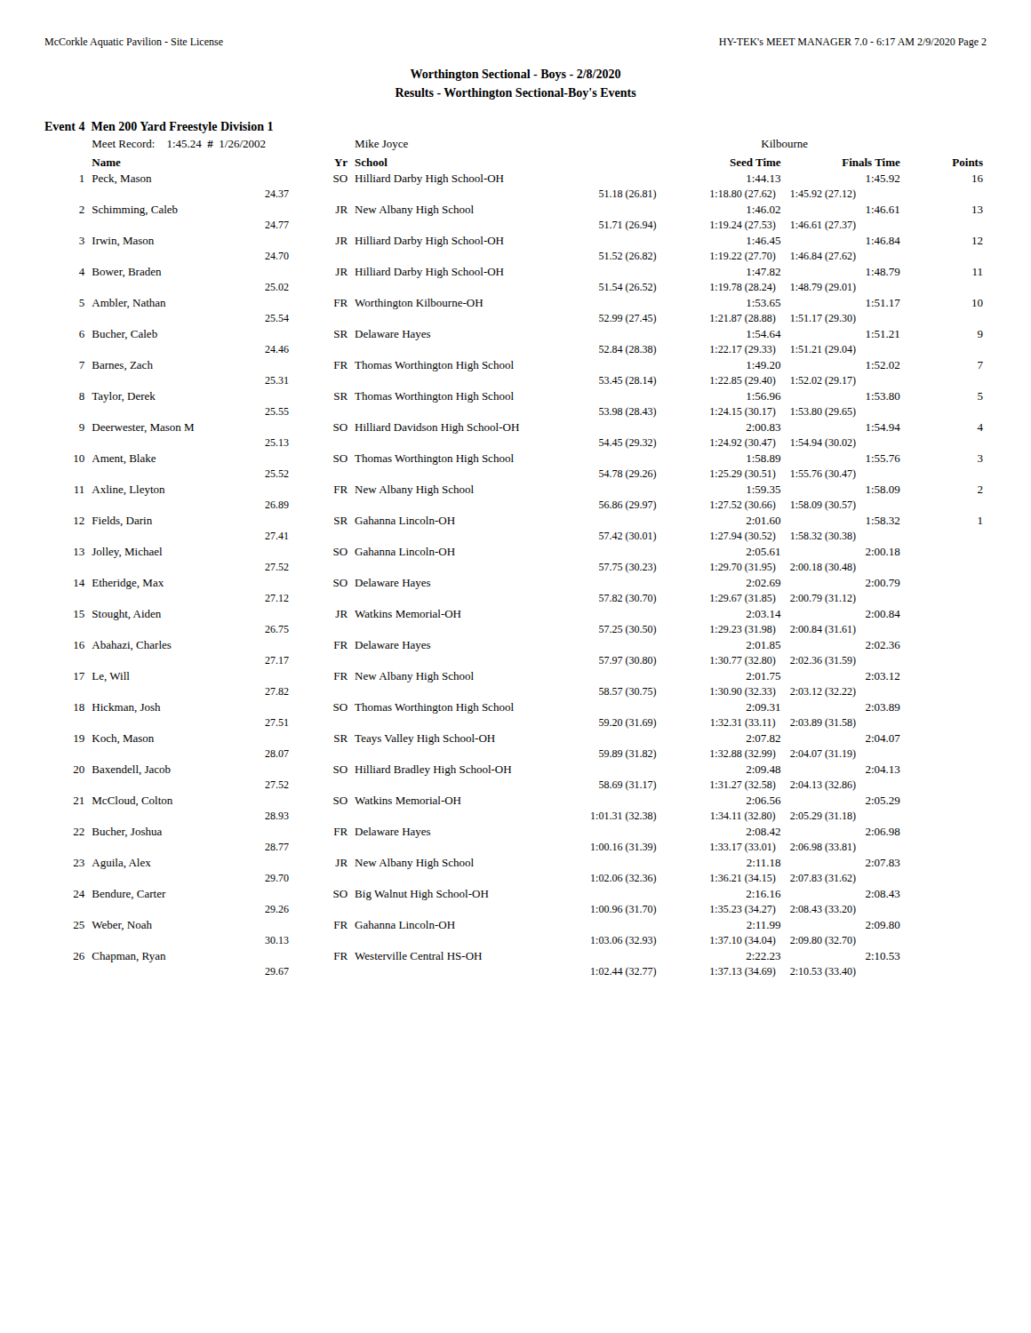McCorkle Aquatic Pavilion - Site License
HY-TEK's MEET MANAGER 7.0 - 6:17 AM 2/9/2020 Page 2
Worthington Sectional - Boys - 2/8/2020
Results - Worthington Sectional-Boy's Events
Event 4 Men 200 Yard Freestyle Division 1
| | Meet Record: 1:45.24 # 1/26/2002 | Mike Joyce | Kilbourne | |
| | Name | Yr | School | Seed Time | Finals Time | Points |
| 1 | Peck, Mason | SO | Hilliard Darby High School-OH | 1:44.13 | 1:45.92 | 16 |
| | 24.37 | 51.18 (26.81) | 1:18.80 (27.62) | 1:45.92 (27.12) |
| 2 | Schimming, Caleb | JR | New Albany High School | 1:46.02 | 1:46.61 | 13 |
| | 24.77 | 51.71 (26.94) | 1:19.24 (27.53) | 1:46.61 (27.37) |
| 3 | Irwin, Mason | JR | Hilliard Darby High School-OH | 1:46.45 | 1:46.84 | 12 |
| | 24.70 | 51.52 (26.82) | 1:19.22 (27.70) | 1:46.84 (27.62) |
| 4 | Bower, Braden | JR | Hilliard Darby High School-OH | 1:47.82 | 1:48.79 | 11 |
| | 25.02 | 51.54 (26.52) | 1:19.78 (28.24) | 1:48.79 (29.01) |
| 5 | Ambler, Nathan | FR | Worthington Kilbourne-OH | 1:53.65 | 1:51.17 | 10 |
| | 25.54 | 52.99 (27.45) | 1:21.87 (28.88) | 1:51.17 (29.30) |
| 6 | Bucher, Caleb | SR | Delaware Hayes | 1:54.64 | 1:51.21 | 9 |
| | 24.46 | 52.84 (28.38) | 1:22.17 (29.33) | 1:51.21 (29.04) |
| 7 | Barnes, Zach | FR | Thomas Worthington High School | 1:49.20 | 1:52.02 | 7 |
| | 25.31 | 53.45 (28.14) | 1:22.85 (29.40) | 1:52.02 (29.17) |
| 8 | Taylor, Derek | SR | Thomas Worthington High School | 1:56.96 | 1:53.80 | 5 |
| | 25.55 | 53.98 (28.43) | 1:24.15 (30.17) | 1:53.80 (29.65) |
| 9 | Deerwester, Mason M | SO | Hilliard Davidson High School-OH | 2:00.83 | 1:54.94 | 4 |
| | 25.13 | 54.45 (29.32) | 1:24.92 (30.47) | 1:54.94 (30.02) |
| 10 | Ament, Blake | SO | Thomas Worthington High School | 1:58.89 | 1:55.76 | 3 |
| | 25.52 | 54.78 (29.26) | 1:25.29 (30.51) | 1:55.76 (30.47) |
| 11 | Axline, Lleyton | FR | New Albany High School | 1:59.35 | 1:58.09 | 2 |
| | 26.89 | 56.86 (29.97) | 1:27.52 (30.66) | 1:58.09 (30.57) |
| 12 | Fields, Darin | SR | Gahanna Lincoln-OH | 2:01.60 | 1:58.32 | 1 |
| | 27.41 | 57.42 (30.01) | 1:27.94 (30.52) | 1:58.32 (30.38) |
| 13 | Jolley, Michael | SO | Gahanna Lincoln-OH | 2:05.61 | 2:00.18 | |
| | 27.52 | 57.75 (30.23) | 1:29.70 (31.95) | 2:00.18 (30.48) |
| 14 | Etheridge, Max | SO | Delaware Hayes | 2:02.69 | 2:00.79 | |
| | 27.12 | 57.82 (30.70) | 1:29.67 (31.85) | 2:00.79 (31.12) |
| 15 | Stought, Aiden | JR | Watkins Memorial-OH | 2:03.14 | 2:00.84 | |
| | 26.75 | 57.25 (30.50) | 1:29.23 (31.98) | 2:00.84 (31.61) |
| 16 | Abahazi, Charles | FR | Delaware Hayes | 2:01.85 | 2:02.36 | |
| | 27.17 | 57.97 (30.80) | 1:30.77 (32.80) | 2:02.36 (31.59) |
| 17 | Le, Will | FR | New Albany High School | 2:01.75 | 2:03.12 | |
| | 27.82 | 58.57 (30.75) | 1:30.90 (32.33) | 2:03.12 (32.22) |
| 18 | Hickman, Josh | SO | Thomas Worthington High School | 2:09.31 | 2:03.89 | |
| | 27.51 | 59.20 (31.69) | 1:32.31 (33.11) | 2:03.89 (31.58) |
| 19 | Koch, Mason | SR | Teays Valley High School-OH | 2:07.82 | 2:04.07 | |
| | 28.07 | 59.89 (31.82) | 1:32.88 (32.99) | 2:04.07 (31.19) |
| 20 | Baxendell, Jacob | SO | Hilliard Bradley High School-OH | 2:09.48 | 2:04.13 | |
| | 27.52 | 58.69 (31.17) | 1:31.27 (32.58) | 2:04.13 (32.86) |
| 21 | McCloud, Colton | SO | Watkins Memorial-OH | 2:06.56 | 2:05.29 | |
| | 28.93 | 1:01.31 (32.38) | 1:34.11 (32.80) | 2:05.29 (31.18) |
| 22 | Bucher, Joshua | FR | Delaware Hayes | 2:08.42 | 2:06.98 | |
| | 28.77 | 1:00.16 (31.39) | 1:33.17 (33.01) | 2:06.98 (33.81) |
| 23 | Aguila, Alex | JR | New Albany High School | 2:11.18 | 2:07.83 | |
| | 29.70 | 1:02.06 (32.36) | 1:36.21 (34.15) | 2:07.83 (31.62) |
| 24 | Bendure, Carter | SO | Big Walnut High School-OH | 2:16.16 | 2:08.43 | |
| | 29.26 | 1:00.96 (31.70) | 1:35.23 (34.27) | 2:08.43 (33.20) |
| 25 | Weber, Noah | FR | Gahanna Lincoln-OH | 2:11.99 | 2:09.80 | |
| | 30.13 | 1:03.06 (32.93) | 1:37.10 (34.04) | 2:09.80 (32.70) |
| 26 | Chapman, Ryan | FR | Westerville Central HS-OH | 2:22.23 | 2:10.53 | |
| | 29.67 | 1:02.44 (32.77) | 1:37.13 (34.69) | 2:10.53 (33.40) |